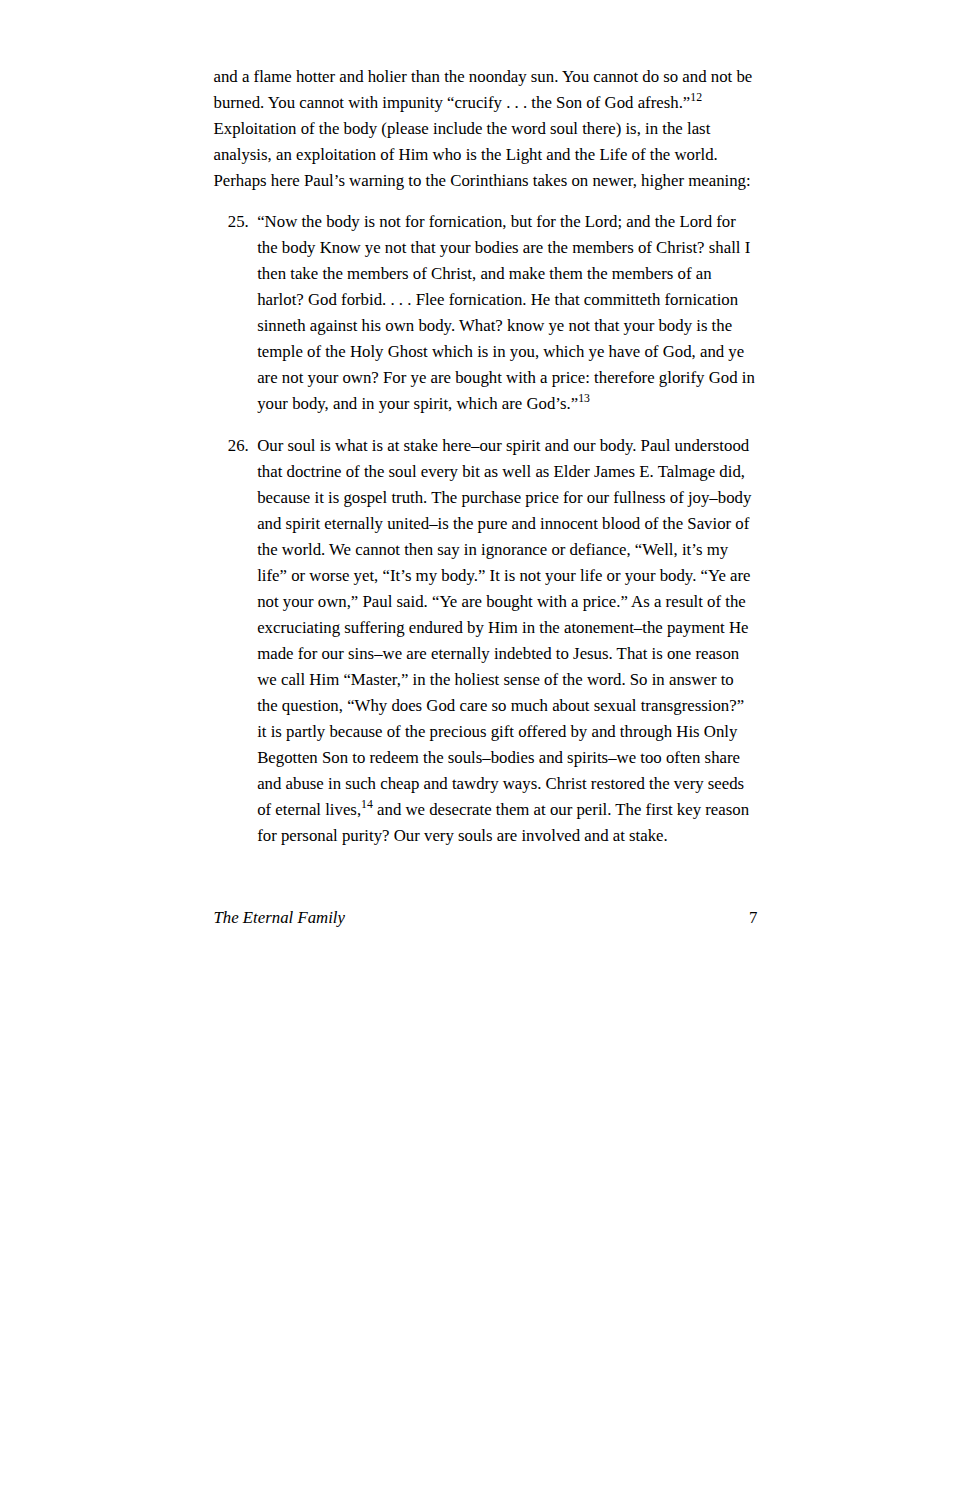and a flame hotter and holier than the noonday sun. You cannot do so and not be burned. You cannot with impunity “crucify . . . the Son of God afresh.”12 Exploitation of the body (please include the word soul there) is, in the last analysis, an exploitation of Him who is the Light and the Life of the world. Perhaps here Paul’s warning to the Corinthians takes on newer, higher meaning:
“Now the body is not for fornication, but for the Lord; and the Lord for the body Know ye not that your bodies are the members of Christ? shall I then take the members of Christ, and make them the members of an harlot? God forbid. . . . Flee fornication. He that committeth fornication sinneth against his own body. What? know ye not that your body is the temple of the Holy Ghost which is in you, which ye have of God, and ye are not your own? For ye are bought with a price: therefore glorify God in your body, and in your spirit, which are God’s.”13
Our soul is what is at stake here–our spirit and our body. Paul understood that doctrine of the soul every bit as well as Elder James E. Talmage did, because it is gospel truth. The purchase price for our fullness of joy–body and spirit eternally united–is the pure and innocent blood of the Savior of the world. We cannot then say in ignorance or defiance, “Well, it’s my life” or worse yet, “It’s my body.” It is not your life or your body. “Ye are not your own,” Paul said. “Ye are bought with a price.” As a result of the excruciating suffering endured by Him in the atonement–the payment He made for our sins–we are eternally indebted to Jesus. That is one reason we call Him “Master,” in the holiest sense of the word. So in answer to the question, “Why does God care so much about sexual transgression?” it is partly because of the precious gift offered by and through His Only Begotten Son to redeem the souls–bodies and spirits–we too often share and abuse in such cheap and tawdry ways. Christ restored the very seeds of eternal lives,14 and we desecrate them at our peril. The first key reason for personal purity? Our very souls are involved and at stake.
The Eternal Family 7